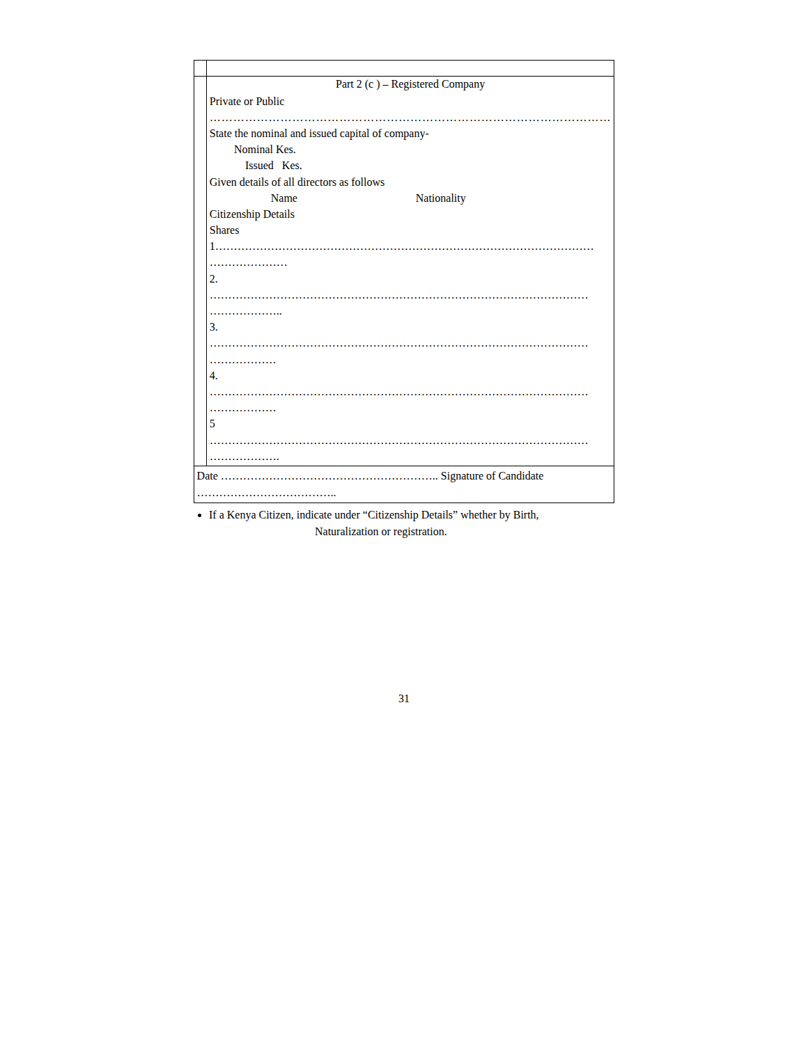| | Part 2 (c ) – Registered Company Private or Public ………………………………………………………………………………………… State the nominal and issued capital of company- Nominal Kes. Issued Kes. Given details of all directors as follows Name Nationality Citizenship Details Shares 1………………………………………………………………………………………… ………………… 2. ………………………………………………………………………………………… ……………….. 3. ………………………………………………………………………………………… ……………… 4. ………………………………………………………………………………………… ……………… 5 ………………………………………………………………………………………… ………………. |
| Date ………………………………………………….. Signature of Candidate ……………………………….. |
If a Kenya Citizen, indicate under “Citizenship Details” whether by Birth, Naturalization or registration.
31